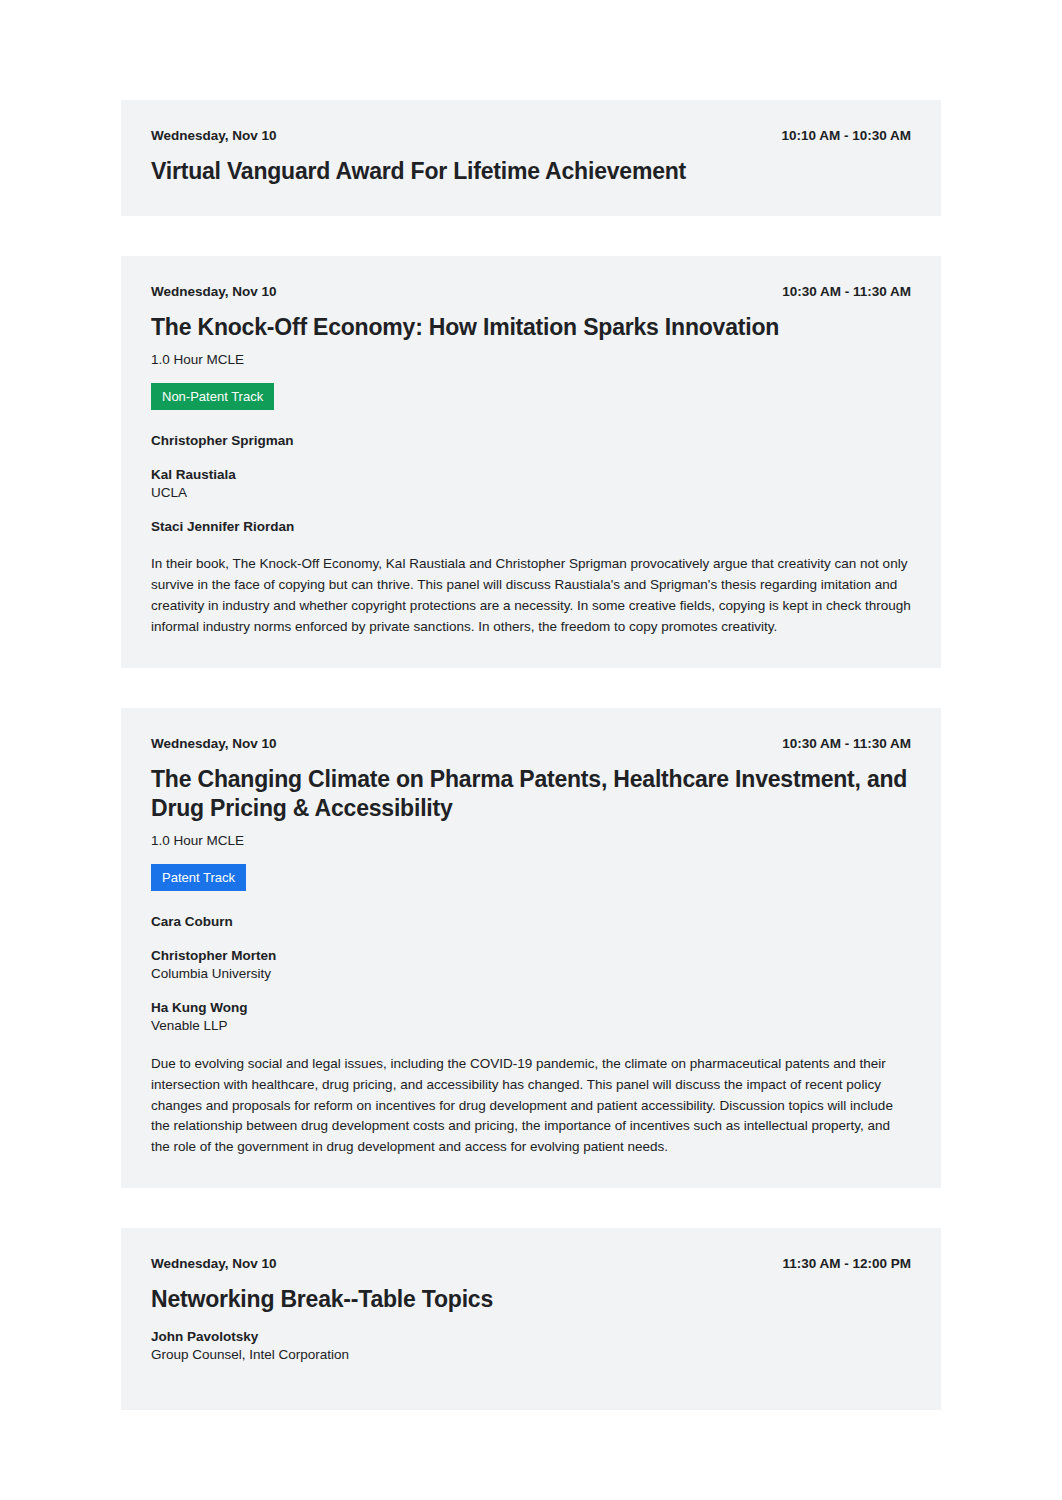Wednesday, Nov 10 10:10 AM - 10:30 AM
Virtual Vanguard Award For Lifetime Achievement
Wednesday, Nov 10 10:30 AM - 11:30 AM
The Knock-Off Economy: How Imitation Sparks Innovation
1.0 Hour MCLE
Non-Patent Track
Christopher Sprigman
Kal Raustiala
UCLA
Staci Jennifer Riordan
In their book, The Knock-Off Economy, Kal Raustiala and Christopher Sprigman provocatively argue that creativity can not only survive in the face of copying but can thrive. This panel will discuss Raustiala's and Sprigman's thesis regarding imitation and creativity in industry and whether copyright protections are a necessity. In some creative fields, copying is kept in check through informal industry norms enforced by private sanctions. In others, the freedom to copy promotes creativity.
Wednesday, Nov 10 10:30 AM - 11:30 AM
The Changing Climate on Pharma Patents, Healthcare Investment, and Drug Pricing & Accessibility
1.0 Hour MCLE
Patent Track
Cara Coburn
Christopher Morten
Columbia University
Ha Kung Wong
Venable LLP
Due to evolving social and legal issues, including the COVID-19 pandemic, the climate on pharmaceutical patents and their intersection with healthcare, drug pricing, and accessibility has changed. This panel will discuss the impact of recent policy changes and proposals for reform on incentives for drug development and patient accessibility. Discussion topics will include the relationship between drug development costs and pricing, the importance of incentives such as intellectual property, and the role of the government in drug development and access for evolving patient needs.
Wednesday, Nov 10 11:30 AM - 12:00 PM
Networking Break--Table Topics
John Pavolotsky
Group Counsel, Intel Corporation